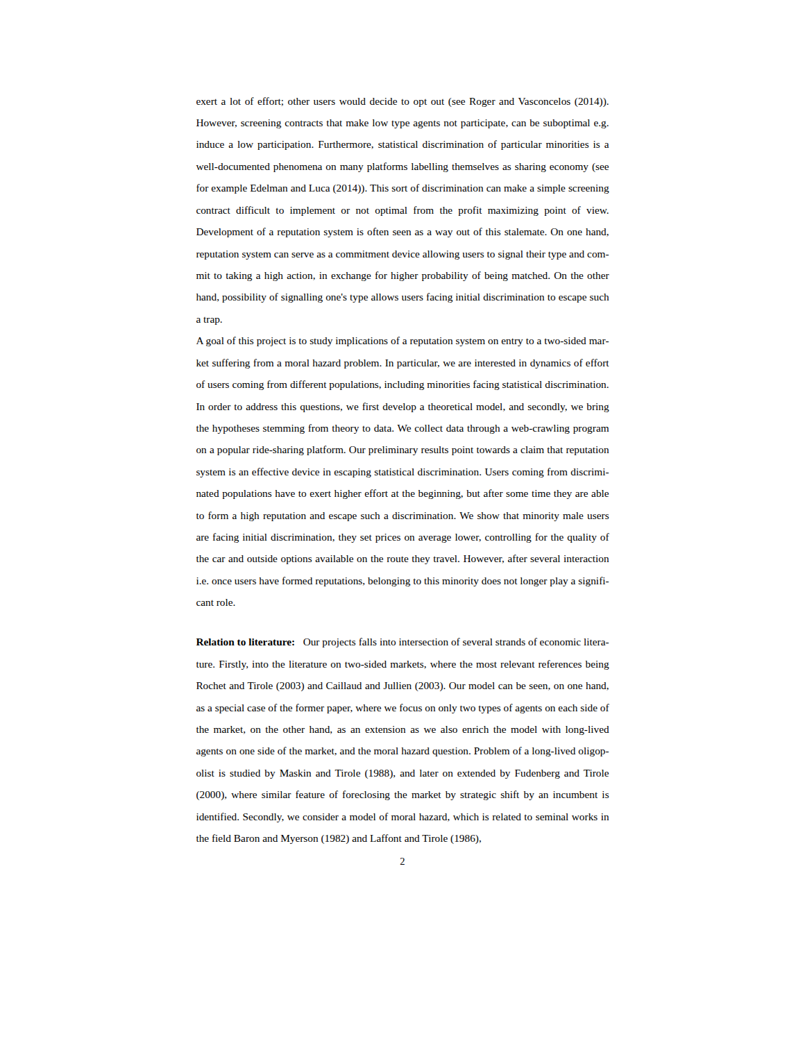exert a lot of effort; other users would decide to opt out (see Roger and Vasconcelos (2014)). However, screening contracts that make low type agents not participate, can be suboptimal e.g. induce a low participation. Furthermore, statistical discrimination of particular minorities is a well-documented phenomena on many platforms labelling themselves as sharing economy (see for example Edelman and Luca (2014)). This sort of discrimination can make a simple screening contract difficult to implement or not optimal from the profit maximizing point of view. Development of a reputation system is often seen as a way out of this stalemate. On one hand, reputation system can serve as a commitment device allowing users to signal their type and commit to taking a high action, in exchange for higher probability of being matched. On the other hand, possibility of signalling one's type allows users facing initial discrimination to escape such a trap.
A goal of this project is to study implications of a reputation system on entry to a two-sided market suffering from a moral hazard problem. In particular, we are interested in dynamics of effort of users coming from different populations, including minorities facing statistical discrimination. In order to address this questions, we first develop a theoretical model, and secondly, we bring the hypotheses stemming from theory to data. We collect data through a web-crawling program on a popular ride-sharing platform. Our preliminary results point towards a claim that reputation system is an effective device in escaping statistical discrimination. Users coming from discriminated populations have to exert higher effort at the beginning, but after some time they are able to form a high reputation and escape such a discrimination. We show that minority male users are facing initial discrimination, they set prices on average lower, controlling for the quality of the car and outside options available on the route they travel. However, after several interaction i.e. once users have formed reputations, belonging to this minority does not longer play a significant role.
Relation to literature: Our projects falls into intersection of several strands of economic literature. Firstly, into the literature on two-sided markets, where the most relevant references being Rochet and Tirole (2003) and Caillaud and Jullien (2003). Our model can be seen, on one hand, as a special case of the former paper, where we focus on only two types of agents on each side of the market, on the other hand, as an extension as we also enrich the model with long-lived agents on one side of the market, and the moral hazard question. Problem of a long-lived oligopolist is studied by Maskin and Tirole (1988), and later on extended by Fudenberg and Tirole (2000), where similar feature of foreclosing the market by strategic shift by an incumbent is identified. Secondly, we consider a model of moral hazard, which is related to seminal works in the field Baron and Myerson (1982) and Laffont and Tirole (1986),
2